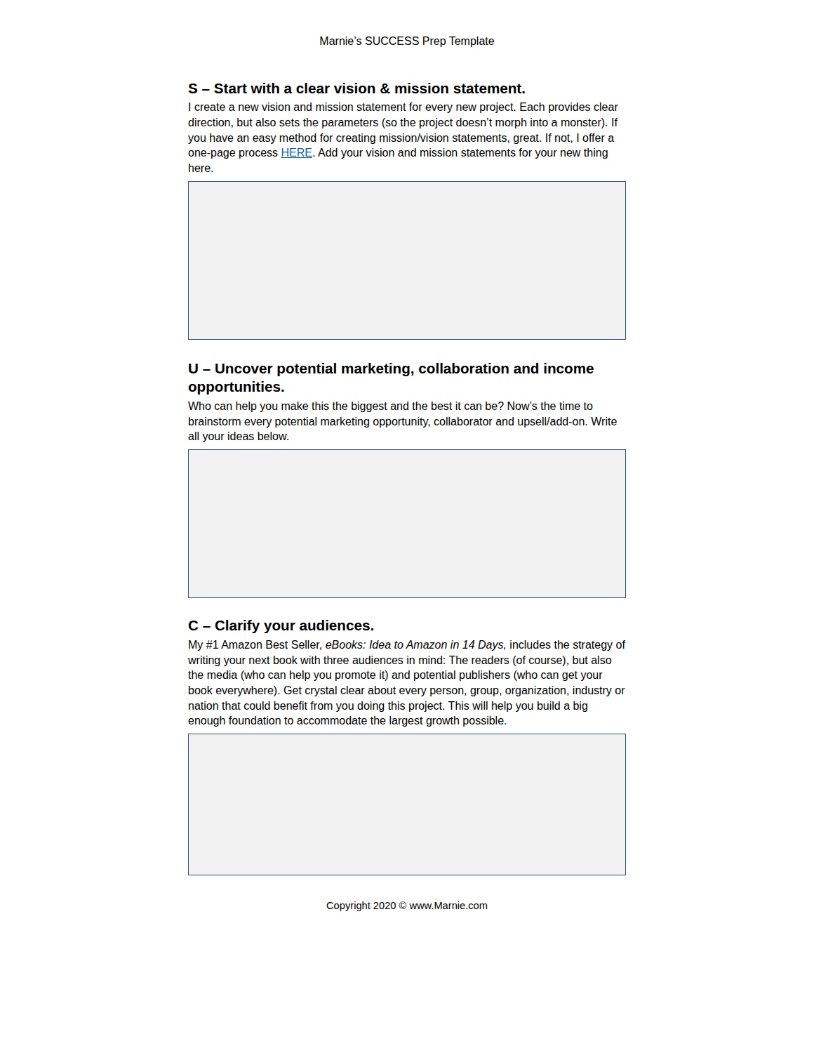Marnie’s SUCCESS Prep Template
S – Start with a clear vision & mission statement.
I create a new vision and mission statement for every new project. Each provides clear direction, but also sets the parameters (so the project doesn’t morph into a monster). If you have an easy method for creating mission/vision statements, great. If not, I offer a one-page process HERE. Add your vision and mission statements for your new thing here.
U – Uncover potential marketing, collaboration and income opportunities.
Who can help you make this the biggest and the best it can be? Now’s the time to brainstorm every potential marketing opportunity, collaborator and upsell/add-on. Write all your ideas below.
C – Clarify your audiences.
My #1 Amazon Best Seller, eBooks: Idea to Amazon in 14 Days, includes the strategy of writing your next book with three audiences in mind: The readers (of course), but also the media (who can help you promote it) and potential publishers (who can get your book everywhere). Get crystal clear about every person, group, organization, industry or nation that could benefit from you doing this project. This will help you build a big enough foundation to accommodate the largest growth possible.
Copyright 2020 © www.Marnie.com